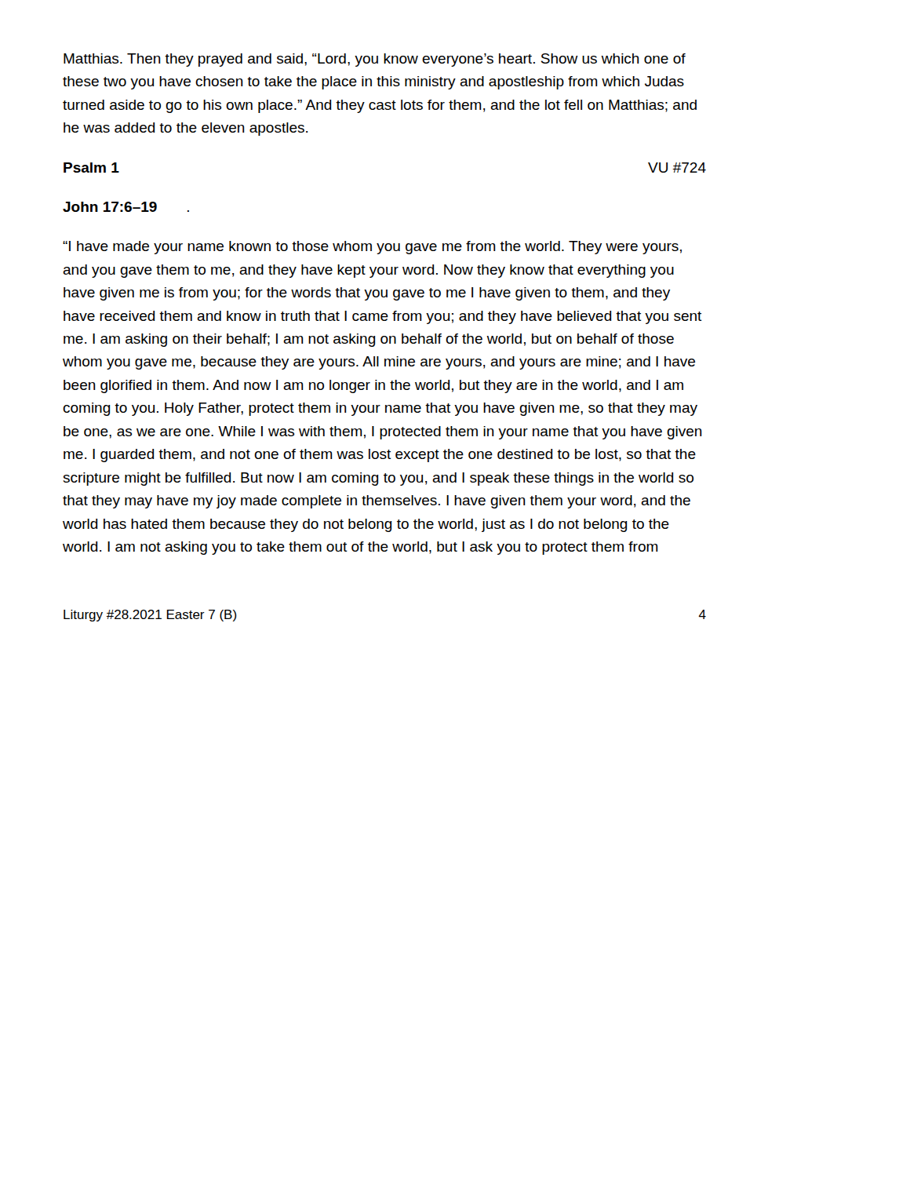Matthias. Then they prayed and said, “Lord, you know everyone’s heart. Show us which one of these two you have chosen to take the place in this ministry and apostleship from which Judas turned aside to go to his own place.” And they cast lots for them, and the lot fell on Matthias; and he was added to the eleven apostles.
Psalm 1 VU #724
John 17:6–19 .
“I have made your name known to those whom you gave me from the world. They were yours, and you gave them to me, and they have kept your word. Now they know that everything you have given me is from you; for the words that you gave to me I have given to them, and they have received them and know in truth that I came from you; and they have believed that you sent me. I am asking on their behalf; I am not asking on behalf of the world, but on behalf of those whom you gave me, because they are yours. All mine are yours, and yours are mine; and I have been glorified in them. And now I am no longer in the world, but they are in the world, and I am coming to you. Holy Father, protect them in your name that you have given me, so that they may be one, as we are one. While I was with them, I protected them in your name that you have given me. I guarded them, and not one of them was lost except the one destined to be lost, so that the scripture might be fulfilled. But now I am coming to you, and I speak these things in the world so that they may have my joy made complete in themselves. I have given them your word, and the world has hated them because they do not belong to the world, just as I do not belong to the world. I am not asking you to take them out of the world, but I ask you to protect them from
Liturgy #28.2021 Easter 7 (B) 4